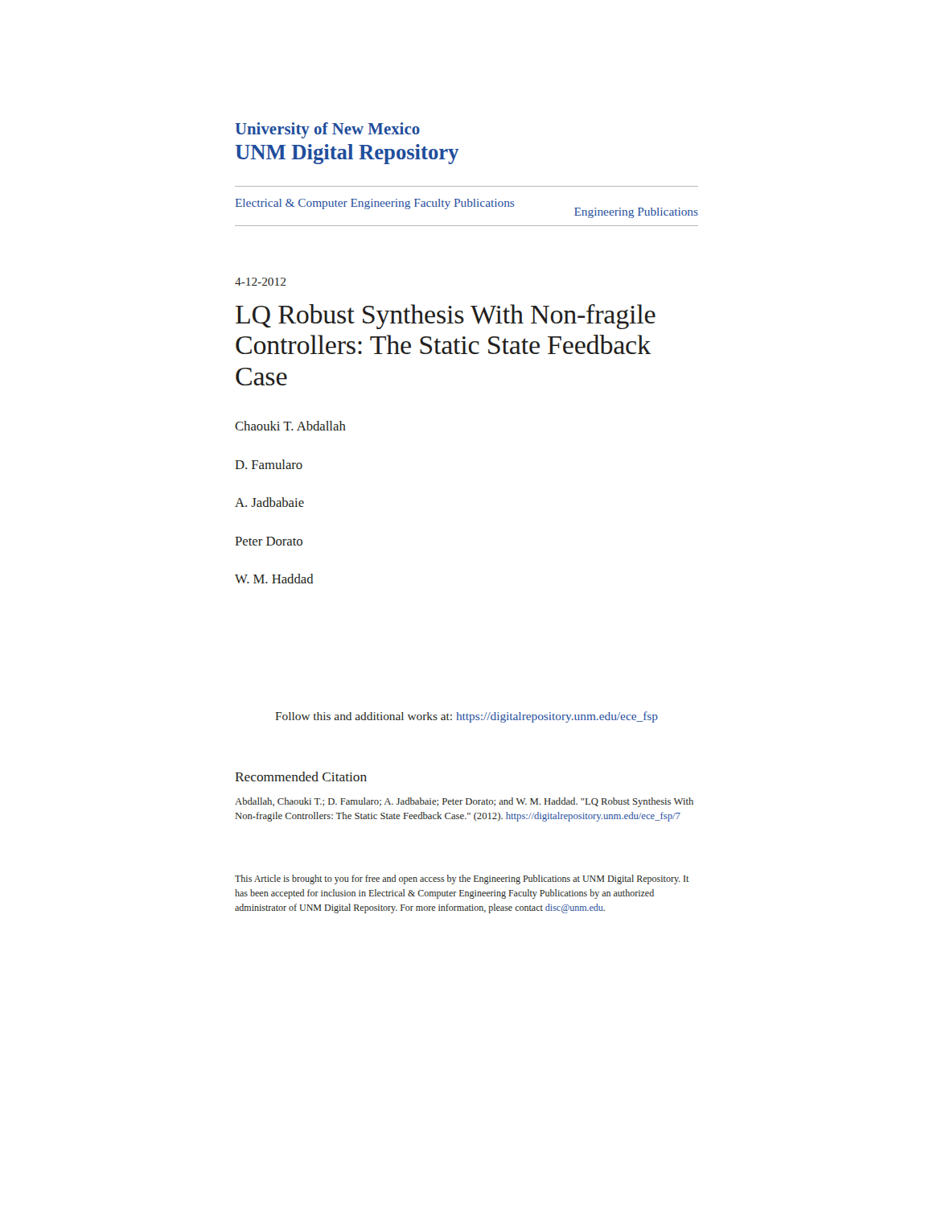University of New Mexico
UNM Digital Repository
Electrical & Computer Engineering Faculty Publications
Engineering Publications
4-12-2012
LQ Robust Synthesis With Non-fragile Controllers: The Static State Feedback Case
Chaouki T. Abdallah
D. Famularo
A. Jadbabaie
Peter Dorato
W. M. Haddad
Follow this and additional works at: https://digitalrepository.unm.edu/ece_fsp
Recommended Citation
Abdallah, Chaouki T.; D. Famularo; A. Jadbabaie; Peter Dorato; and W. M. Haddad. "LQ Robust Synthesis With Non-fragile Controllers: The Static State Feedback Case." (2012). https://digitalrepository.unm.edu/ece_fsp/7
This Article is brought to you for free and open access by the Engineering Publications at UNM Digital Repository. It has been accepted for inclusion in Electrical & Computer Engineering Faculty Publications by an authorized administrator of UNM Digital Repository. For more information, please contact disc@unm.edu.